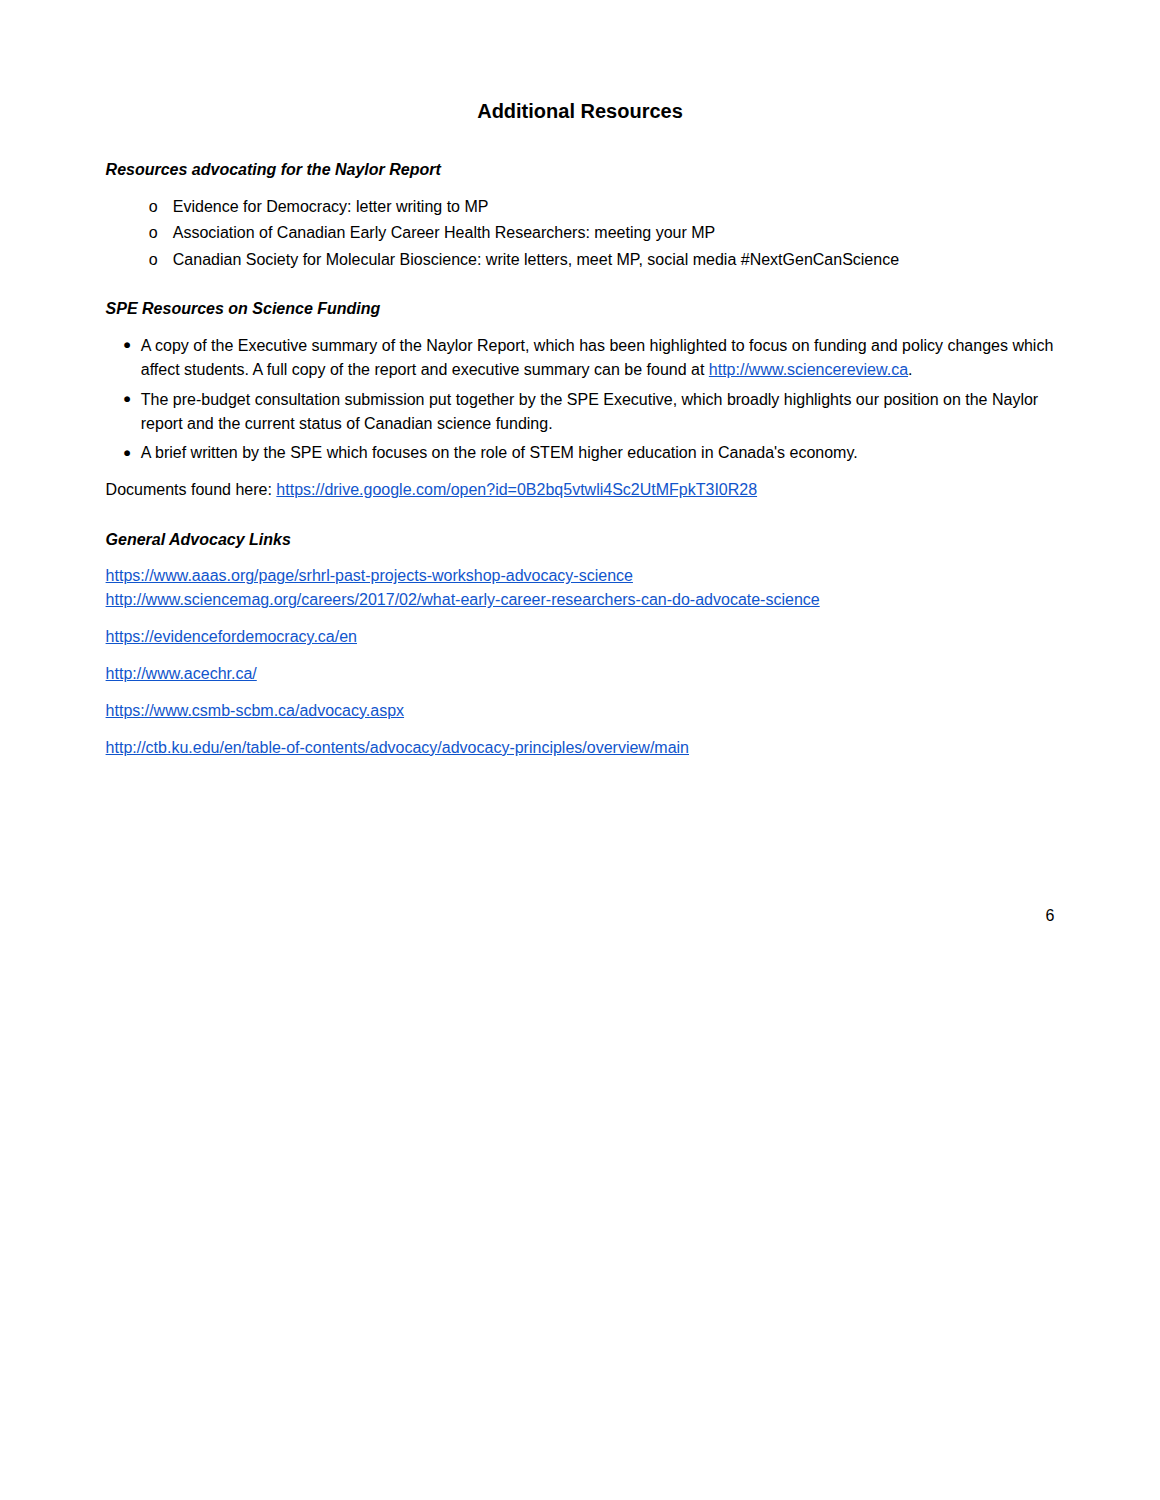Additional Resources
Resources advocating for the Naylor Report
Evidence for Democracy: letter writing to MP
Association of Canadian Early Career Health Researchers: meeting your MP
Canadian Society for Molecular Bioscience: write letters, meet MP, social media #NextGenCanScience
SPE Resources on Science Funding
A copy of the Executive summary of the Naylor Report, which has been highlighted to focus on funding and policy changes which affect students. A full copy of the report and executive summary can be found at http://www.sciencereview.ca.
The pre-budget consultation submission put together by the SPE Executive, which broadly highlights our position on the Naylor report and the current status of Canadian science funding.
A brief written by the SPE which focuses on the role of STEM higher education in Canada's economy.
Documents found here: https://drive.google.com/open?id=0B2bq5vtwli4Sc2UtMFpkT3I0R28
General Advocacy Links
https://www.aaas.org/page/srhrl-past-projects-workshop-advocacy-science
http://www.sciencemag.org/careers/2017/02/what-early-career-researchers-can-do-advocate-science
https://evidencefordemocracy.ca/en
http://www.acechr.ca/
https://www.csmb-scbm.ca/advocacy.aspx
http://ctb.ku.edu/en/table-of-contents/advocacy/advocacy-principles/overview/main
6